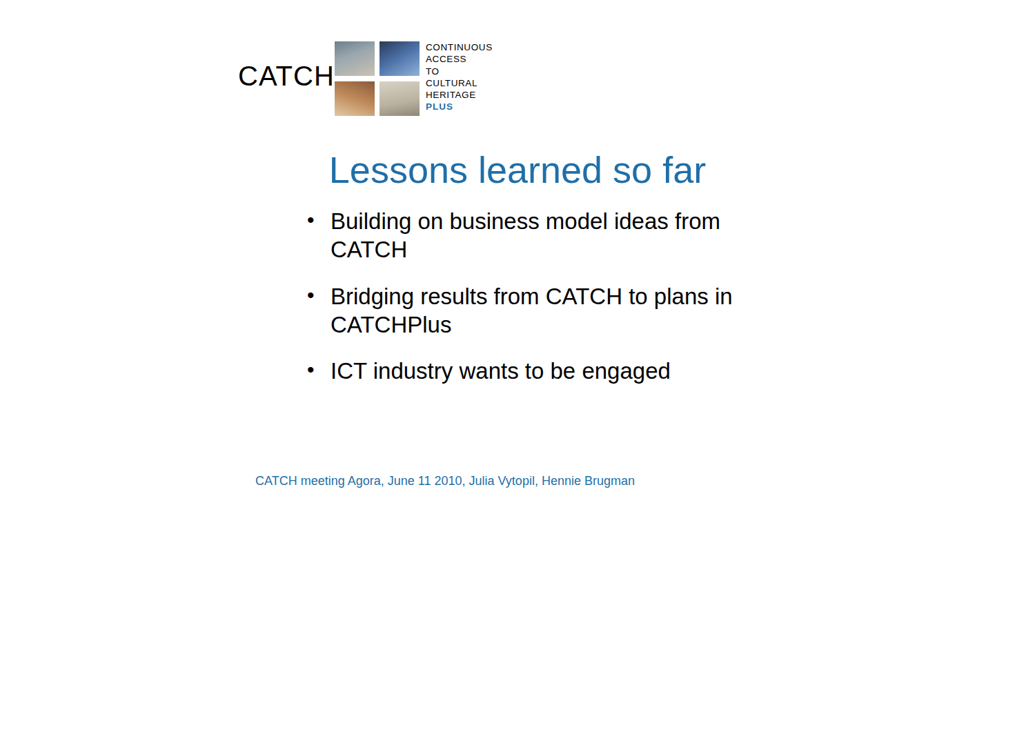CATCH
CONTINUOUS
ACCESS
TO
CULTURAL
HERITAGE
PLUS
Lessons learned so far
Building on business model ideas from CATCH
Bridging results from CATCH to plans in CATCHPlus
ICT industry wants to be engaged
CATCH meeting Agora, June 11 2010, Julia Vytopil, Hennie Brugman